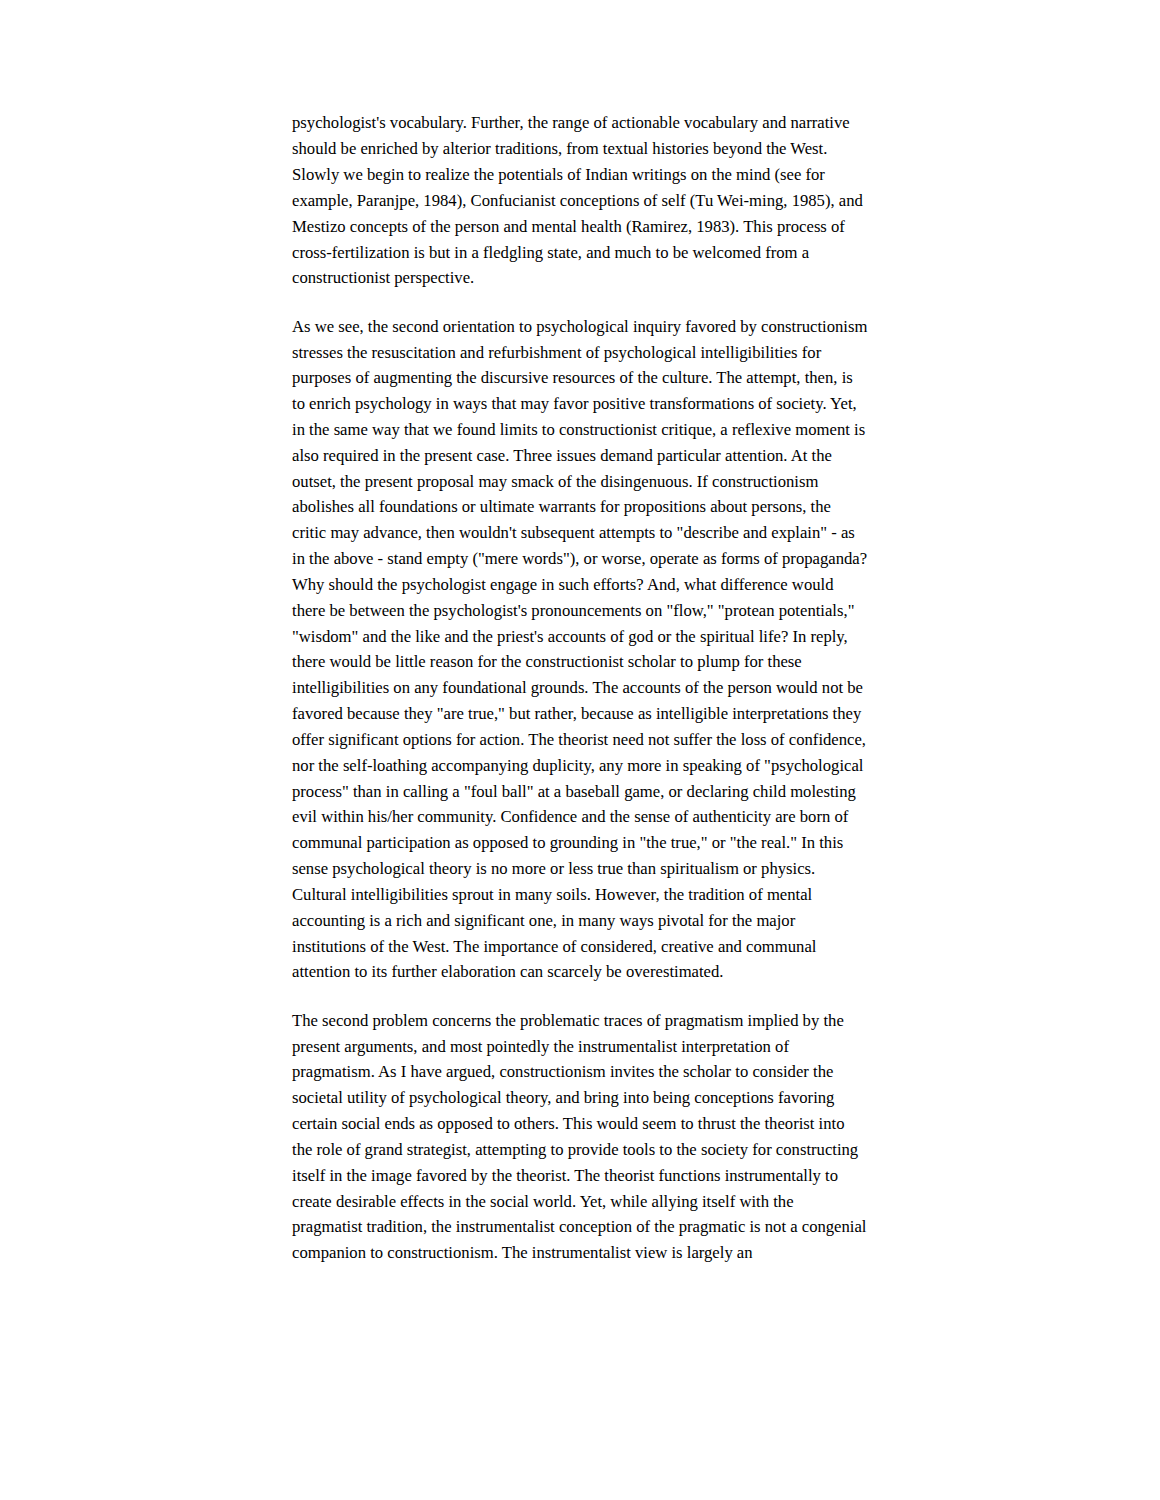psychologist's vocabulary. Further, the range of actionable vocabulary and narrative should be enriched by alterior traditions, from textual histories beyond the West. Slowly we begin to realize the potentials of Indian writings on the mind (see for example, Paranjpe, 1984), Confucianist conceptions of self (Tu Wei-ming, 1985), and Mestizo concepts of the person and mental health (Ramirez, 1983). This process of cross-fertilization is but in a fledgling state, and much to be welcomed from a constructionist perspective.
As we see, the second orientation to psychological inquiry favored by constructionism stresses the resuscitation and refurbishment of psychological intelligibilities for purposes of augmenting the discursive resources of the culture. The attempt, then, is to enrich psychology in ways that may favor positive transformations of society. Yet, in the same way that we found limits to constructionist critique, a reflexive moment is also required in the present case. Three issues demand particular attention. At the outset, the present proposal may smack of the disingenuous. If constructionism abolishes all foundations or ultimate warrants for propositions about persons, the critic may advance, then wouldn't subsequent attempts to "describe and explain" - as in the above - stand empty ("mere words"), or worse, operate as forms of propaganda? Why should the psychologist engage in such efforts? And, what difference would there be between the psychologist's pronouncements on "flow," "protean potentials," "wisdom" and the like and the priest's accounts of god or the spiritual life? In reply, there would be little reason for the constructionist scholar to plump for these intelligibilities on any foundational grounds. The accounts of the person would not be favored because they "are true," but rather, because as intelligible interpretations they offer significant options for action. The theorist need not suffer the loss of confidence, nor the self-loathing accompanying duplicity, any more in speaking of "psychological process" than in calling a "foul ball" at a baseball game, or declaring child molesting evil within his/her community. Confidence and the sense of authenticity are born of communal participation as opposed to grounding in "the true," or "the real." In this sense psychological theory is no more or less true than spiritualism or physics. Cultural intelligibilities sprout in many soils. However, the tradition of mental accounting is a rich and significant one, in many ways pivotal for the major institutions of the West. The importance of considered, creative and communal attention to its further elaboration can scarcely be overestimated.
The second problem concerns the problematic traces of pragmatism implied by the present arguments, and most pointedly the instrumentalist interpretation of pragmatism. As I have argued, constructionism invites the scholar to consider the societal utility of psychological theory, and bring into being conceptions favoring certain social ends as opposed to others. This would seem to thrust the theorist into the role of grand strategist, attempting to provide tools to the society for constructing itself in the image favored by the theorist. The theorist functions instrumentally to create desirable effects in the social world. Yet, while allying itself with the pragmatist tradition, the instrumentalist conception of the pragmatic is not a congenial companion to constructionism. The instrumentalist view is largely an